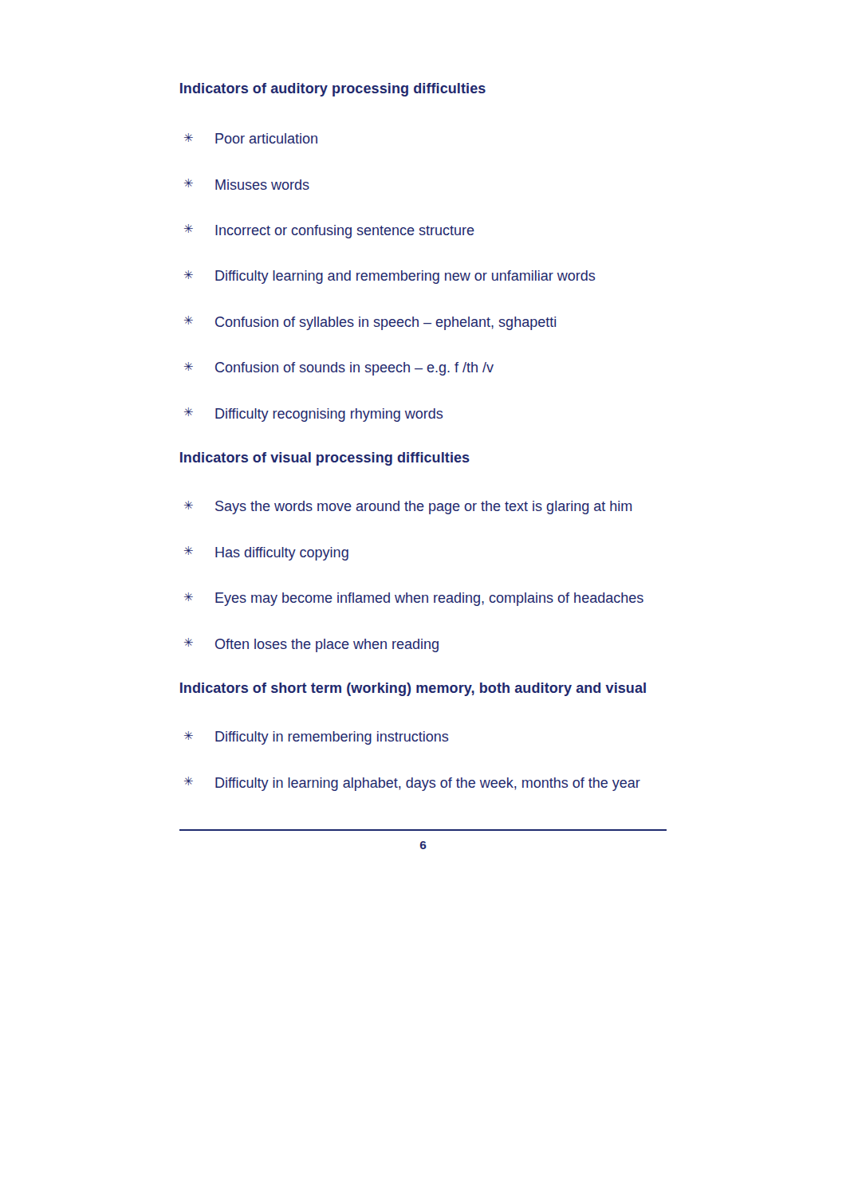Indicators of auditory processing difficulties
Poor articulation
Misuses words
Incorrect or confusing sentence structure
Difficulty learning and remembering new or unfamiliar words
Confusion of syllables in speech – ephelant, sghapetti
Confusion of sounds in speech – e.g. f /th /v
Difficulty recognising rhyming words
Indicators of visual processing difficulties
Says the words move around the page or the text is glaring at him
Has difficulty copying
Eyes may become inflamed when reading, complains of headaches
Often loses the place when reading
Indicators of short term (working) memory, both auditory and visual
Difficulty in remembering instructions
Difficulty in learning alphabet, days of the week, months of the year
6